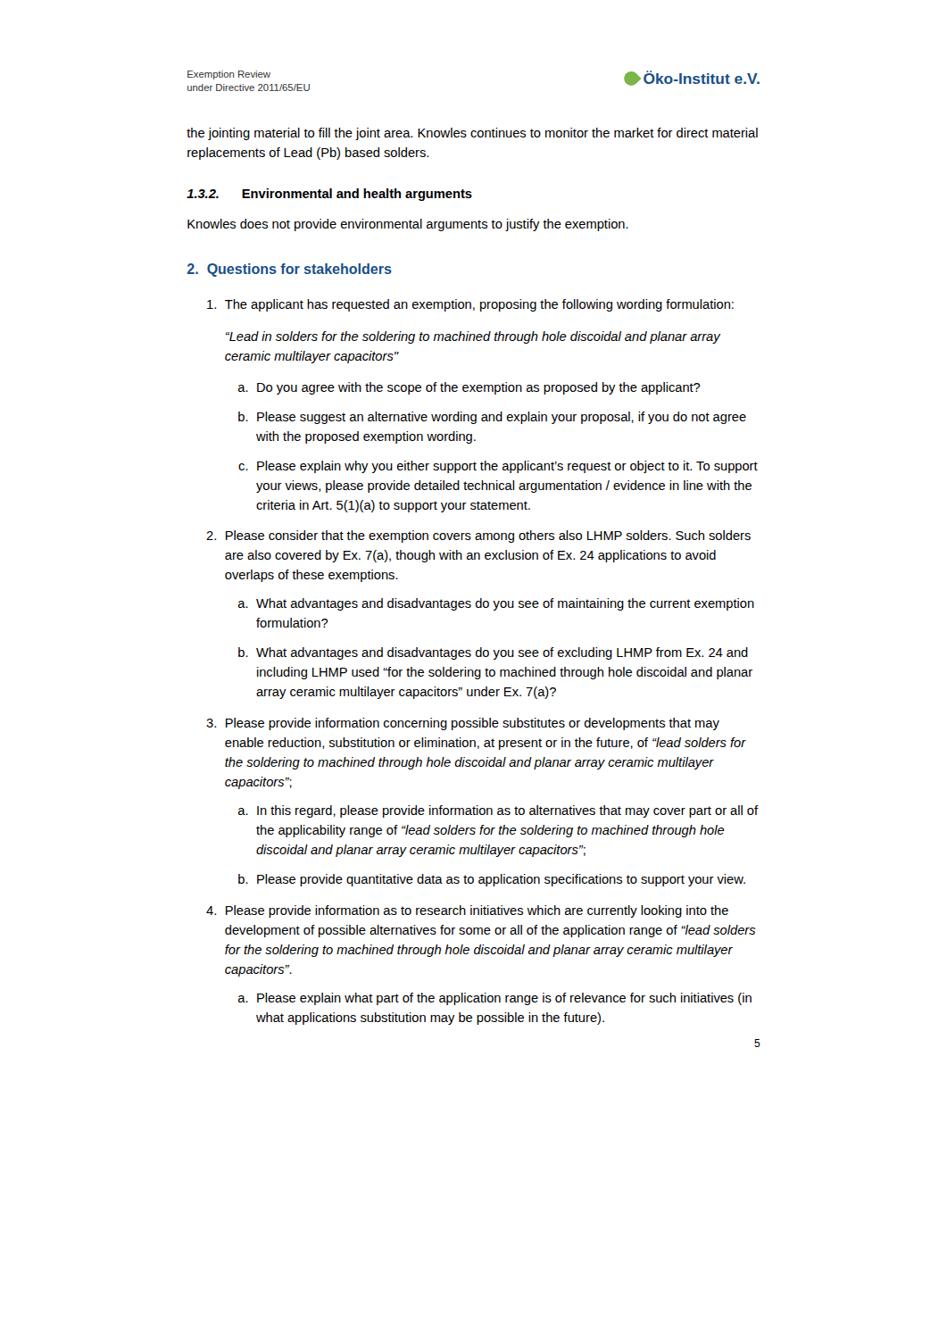Exemption Review
under Directive 2011/65/EU
Öko-Institut e.V.
the jointing material to fill the joint area. Knowles continues to monitor the market for direct material replacements of Lead (Pb) based solders.
1.3.2. Environmental and health arguments
Knowles does not provide environmental arguments to justify the exemption.
2. Questions for stakeholders
The applicant has requested an exemption, proposing the following wording formulation:
“Lead in solders for the soldering to machined through hole discoidal and planar array ceramic multilayer capacitors"
Do you agree with the scope of the exemption as proposed by the applicant?
Please suggest an alternative wording and explain your proposal, if you do not agree with the proposed exemption wording.
Please explain why you either support the applicant’s request or object to it. To support your views, please provide detailed technical argumentation / evidence in line with the criteria in Art. 5(1)(a) to support your statement.
Please consider that the exemption covers among others also LHMP solders. Such solders are also covered by Ex. 7(a), though with an exclusion of Ex. 24 applications to avoid overlaps of these exemptions.
What advantages and disadvantages do you see of maintaining the current exemption formulation?
What advantages and disadvantages do you see of excluding LHMP from Ex. 24 and including LHMP used “for the soldering to machined through hole discoidal and planar array ceramic multilayer capacitors” under Ex. 7(a)?
Please provide information concerning possible substitutes or developments that may enable reduction, substitution or elimination, at present or in the future, of “lead solders for the soldering to machined through hole discoidal and planar array ceramic multilayer capacitors”;
In this regard, please provide information as to alternatives that may cover part or all of the applicability range of “lead solders for the soldering to machined through hole discoidal and planar array ceramic multilayer capacitors”;
Please provide quantitative data as to application specifications to support your view.
Please provide information as to research initiatives which are currently looking into the development of possible alternatives for some or all of the application range of “lead solders for the soldering to machined through hole discoidal and planar array ceramic multilayer capacitors”.
Please explain what part of the application range is of relevance for such initiatives (in what applications substitution may be possible in the future).
5